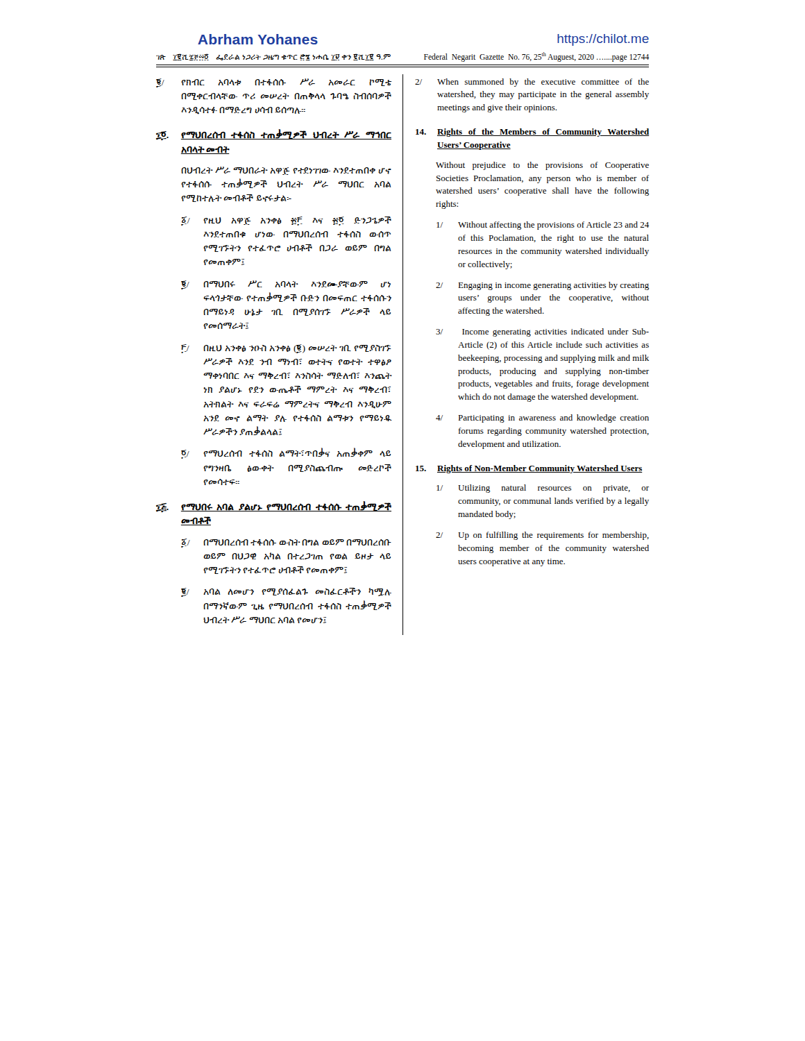Abrham Yohanes
https://chilot.me
ገጽ ፲፪ሺ፯፻፵፬ ፌደራል ነጋሪት ጋዜጣ ቁጥር ፸፮ ነሐሴ ፲፱ ቀን ፪ሺ፲፪ ዓ.ም Federal Negarit Gazette No. 76, 25th Auguest, 2020 …....page 12744
፪/
የክብር አባላቱ በተፋሰሱ ሥራ አመራር ኮሚቴ በሚቀርብላቸው ጥሪ መሠረት በጠቅላላ ጉባዔ ስብሰባዎች እንዲሳተፉ በማድረግ ሀሳብ ይሰጣሉ፡፡
፲፬.
የማህበረሰብ ተፋሰስ ተጠቃሚዎች ህብረት ሥራ ማኅበር አባላት መብት
በህብረት ሥራ ማህበራት አዋጅ የተደነገገው እንደተጠበቀ ሆኖ የተፋሰሱ ተጠቃሚዎች ህብረት ሥራ ማህበር አባል የሚከተሉት መብቶች ይኖሩታል፡-
፩/
የዚህ አዋጅ አንቀፅ ፳፫ እና ፳፬ ድንጋጌዎች እንደተጠበቁ ሆነው በማህበረሰብ ተፋሰስ ውሰጥ የሚገኙትን የተፈጥሮ ሀብቶች በጋራ ወይም በግል የመጠቀም፤
፪/
በማህበሩ ሥር አባላት እንደሙያቸውም ሆነ ፍላጎታቸው የተጠቃሚዎች ቡድን በመፍጠር ተፋሰሱን በማይነዳ ሁኔታ ገቢ በሚያሰገኙ ሥራዎች ላይ የመሰማራት፤
፫/
በዚህ አንቀፅ ንዑስ አንቀፅ (፪) መሠረት ገቢ የሚያስገኙ ሥራዎች እንደ ንብ ማነብ፣ ወተትና የወተት ተዋፅዖ ማቀነባበር እና ማቅረብ፣ እንስሳት ማድለብ፣ እንጨት ነክ ያልሆኑ የደን ውጤቶች ማምረት እና ማቅረብ፣ አትክልት እና ፍራፍሬ ማምረትና ማቅረብ እንዲሁም አንደ መኖ ልማት ያሉ የተፋሰስ ልማቱን የማይነዱ ሥራዎችን ያጠቃልላል፤
፬/
የማህረሰብ ተፋሰስ ልማት፣ጥበቃና አጠቃቀም ላይ የግንዛቤ ፅውቀት በሚያስጨብጡ መድረኮች የመሳተፍ፡፡
፲፭.
የማህበሩ አባል ያልሆኑ የማህበረሰብ ተፋሰሱ ተጠቃሚዎች መብቶች
፩/
በማህበረሰብ ተፋሰሱ ውስት በግል ወይም በማህበረሰቡ ወይም በህጋዊ አካል በተረጋገጠ የወል ይዞታ ላይ የሚገኙትን የተፈጥሮ ሀብቶች የመጠቀም፤
፪/
አባል ለመሆን የሚያሰፈልጉ መስፈርቶችን ካሟሉ በማንኛውም ጊዜ የማህበረሰብ ተፋሰስ ተጠቃሚዎች ህብረት ሥራ ማህበር አባል የመሆን፤
2/
When summoned by the executive committee of the watershed, they may participate in the general assembly meetings and give their opinions.
14.
Rights of the Members of Community Watershed Users’ Cooperative
Without prejudice to the provisions of Cooperative Societies Proclamation, any person who is member of watershed users’ cooperative shall have the following rights:
1/
Without affecting the provisions of Article 23 and 24 of this Poclamation, the right to use the natural resources in the community watershed individually or collectively;
2/
Engaging in income generating activities by creating users’ groups under the cooperative, without affecting the watershed.
3/
Income generating activities indicated under Sub-Article (2) of this Article include such activities as beekeeping, processing and supplying milk and milk products, producing and supplying non-timber products, vegetables and fruits, forage development which do not damage the watershed development.
4/
Participating in awareness and knowledge creation forums regarding community watershed protection, development and utilization.
15.
Rights of Non-Member Community Watershed Users
1/
Utilizing natural resources on private, or community, or communal lands verified by a legally mandated body;
2/
Up on fulfilling the requirements for membership, becoming member of the community watershed users cooperative at any time.